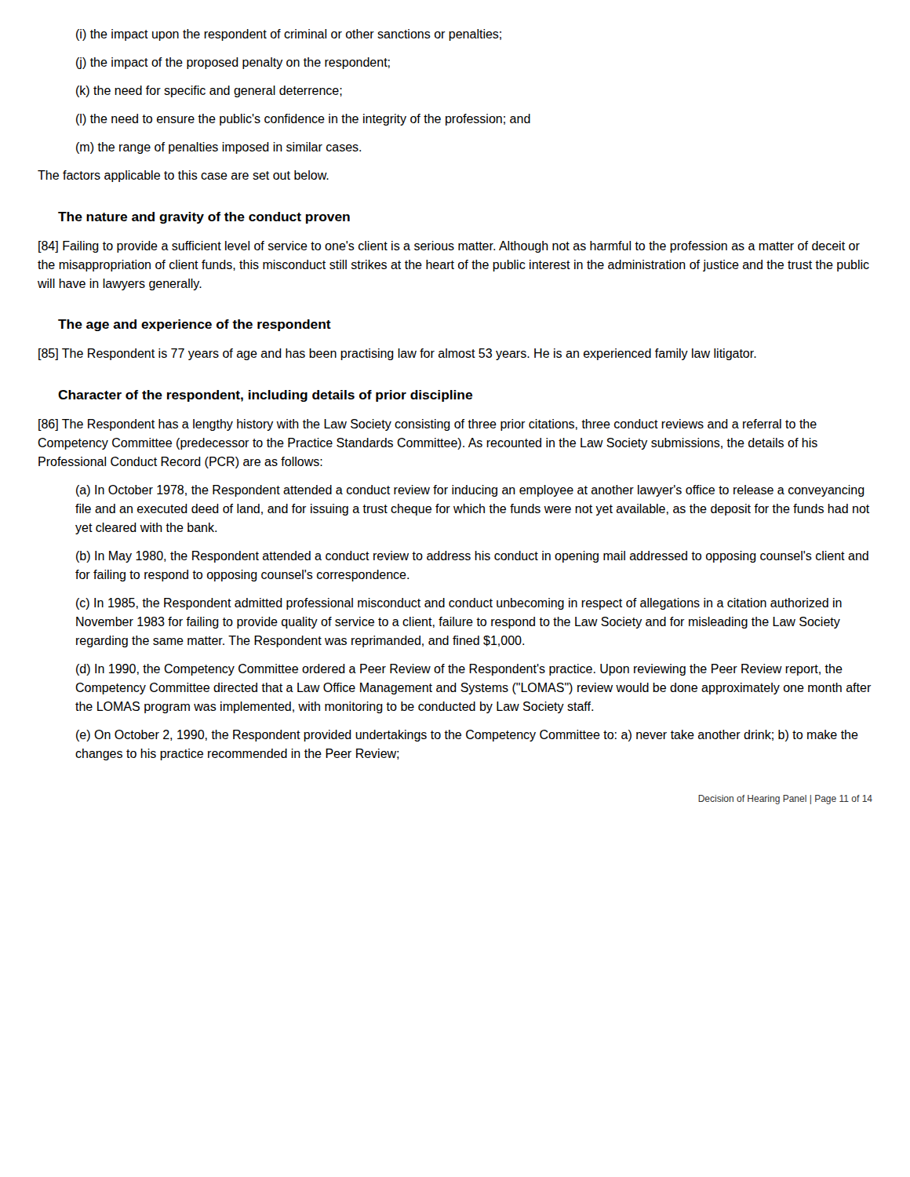(i) the impact upon the respondent of criminal or other sanctions or penalties;
(j) the impact of the proposed penalty on the respondent;
(k) the need for specific and general deterrence;
(l) the need to ensure the public's confidence in the integrity of the profession; and
(m) the range of penalties imposed in similar cases.
The factors applicable to this case are set out below.
The nature and gravity of the conduct proven
[84] Failing to provide a sufficient level of service to one's client is a serious matter. Although not as harmful to the profession as a matter of deceit or the misappropriation of client funds, this misconduct still strikes at the heart of the public interest in the administration of justice and the trust the public will have in lawyers generally.
The age and experience of the respondent
[85] The Respondent is 77 years of age and has been practising law for almost 53 years. He is an experienced family law litigator.
Character of the respondent, including details of prior discipline
[86] The Respondent has a lengthy history with the Law Society consisting of three prior citations, three conduct reviews and a referral to the Competency Committee (predecessor to the Practice Standards Committee). As recounted in the Law Society submissions, the details of his Professional Conduct Record (PCR) are as follows:
(a) In October 1978, the Respondent attended a conduct review for inducing an employee at another lawyer's office to release a conveyancing file and an executed deed of land, and for issuing a trust cheque for which the funds were not yet available, as the deposit for the funds had not yet cleared with the bank.
(b) In May 1980, the Respondent attended a conduct review to address his conduct in opening mail addressed to opposing counsel's client and for failing to respond to opposing counsel's correspondence.
(c) In 1985, the Respondent admitted professional misconduct and conduct unbecoming in respect of allegations in a citation authorized in November 1983 for failing to provide quality of service to a client, failure to respond to the Law Society and for misleading the Law Society regarding the same matter. The Respondent was reprimanded, and fined $1,000.
(d) In 1990, the Competency Committee ordered a Peer Review of the Respondent's practice. Upon reviewing the Peer Review report, the Competency Committee directed that a Law Office Management and Systems ("LOMAS") review would be done approximately one month after the LOMAS program was implemented, with monitoring to be conducted by Law Society staff.
(e) On October 2, 1990, the Respondent provided undertakings to the Competency Committee to: a) never take another drink; b) to make the changes to his practice recommended in the Peer Review;
Decision of Hearing Panel | Page 11 of 14